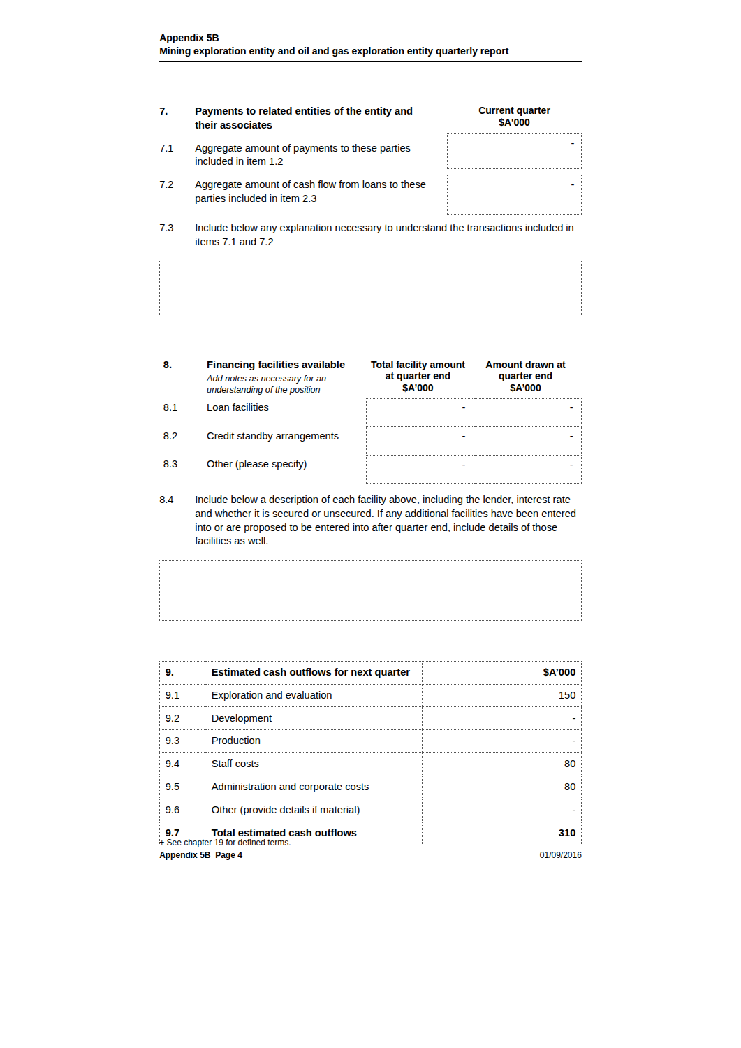Appendix 5B
Mining exploration entity and oil and gas exploration entity quarterly report
7.
Payments to related entities of the entity and their associates
7.1
Aggregate amount of payments to these parties included in item 1.2
7.2
Aggregate amount of cash flow from loans to these parties included in item 2.3
Current quarter
$A'000
-
-
7.3
Include below any explanation necessary to understand the transactions included in items 7.1 and 7.2
| 8. | Financing facilities available Add notes as necessary for an understanding of the position | Total facility amount at quarter end $A’000 | Amount drawn at quarter end $A’000 |
| 8.1 | Loan facilities | - | - |
| 8.2 | Credit standby arrangements | - | - |
| 8.3 | Other (please specify) | - | - |
8.4
Include below a description of each facility above, including the lender, interest rate and whether it is secured or unsecured. If any additional facilities have been entered into or are proposed to be entered into after quarter end, include details of those facilities as well.
| 9. | Estimated cash outflows for next quarter | $A’000 |
| 9.1 | Exploration and evaluation | 150 |
| 9.2 | Development | - |
| 9.3 | Production | - |
| 9.4 | Staff costs | 80 |
| 9.5 | Administration and corporate costs | 80 |
| 9.6 | Other (provide details if material) | - |
| 9.7 | Total estimated cash outflows | 310 |
+ See chapter 19 for defined terms.
Appendix 5B Page 4 01/09/2016